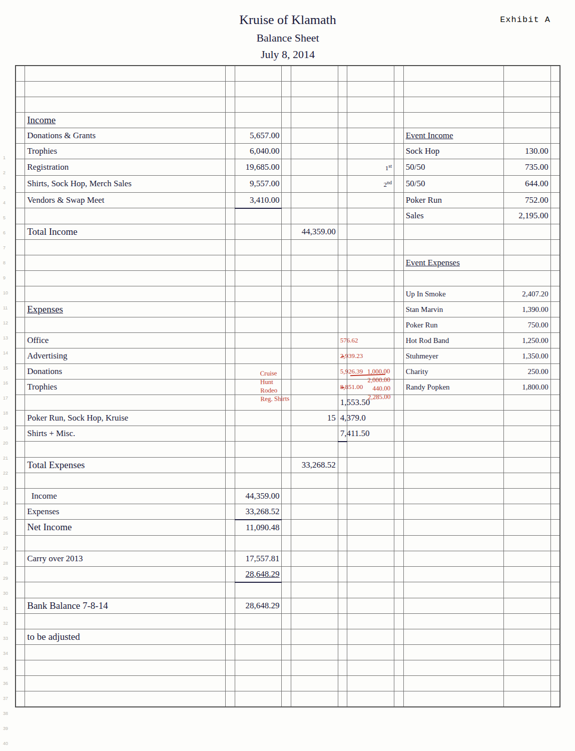Exhibit A
Kruise of Klamath
Balance Sheet
July 8, 2014
1
2
3
4
5
6
7
8
9
10
11
12
13
14
15
16
17
18
19
20
21
22
23
24
25
26
27
28
29
30
31
32
33
34
35
36
37
38
39
40
| | Income | | | | | | | | | | |
| | Donations & Grants | | 5,657.00 | | | | | | Event Income | | |
| | Trophies | | 6,040.00 | | | | | | Sock Hop | 130.00 | |
| | Registration | | 19,685.00 | | | | 1 st | | 50/50 | 735.00 | |
| | Shirts, Sock Hop, Merch Sales | | 9,557.00 | | | | 2 nd | | 50/50 | 644.00 | |
| | Vendors & Swap Meet | | 3,410.00 | | | | | | Poker Run | 752.00 | |
| | | | | | | | | | Sales | 2,195.00 | |
| | Total Income | | | | 44,359.00 | | | | | | |
| | | | | | | | | | Event Expenses | | |
| | | | | | | | | | Up In Smoke | 2,407.20 | |
| | Expenses | | | | | | | | Stan Marvin | 1,390.00 | |
| | | | | | | | | | Poker Run | 750.00 | |
| | Office | | | | | 576.62 | | | Hot Rod Band | 1,250.00 | |
| | Advertising | | | | | 2,939.23 | | | Stuhmeyer | 1,350.00 | |
| | Donations | | | | | 5,926.39 | | | Charity | 250.00 | |
| | Trophies | | | | | 8,851.00 | | | Randy Popken | 1,800.00 | |
| | | | | | | 1,553.50 | | | | | |
| | Poker Run, Sock Hop, Kruise | | | | 15 | 4,379.0 | | | | | |
| | Shirts + Misc. | | | | | 7,411.50 | | | | | |
| | Total Expenses | | | | 33,268.52 | | | | | | |
| | Income | | 44,359.00 | | | | | | | | |
| | Expenses | | 33,268.52 | | | | | | | | |
| | Net Income | | 11,090.48 | | | | | | | | |
| | Carry over 2013 | | 17,557.81 | | | | | | | | |
| | | | 28,648.29 | | | | | | | | |
| | Bank Balance 7-8-14 | | 28,648.29 | | | | | | | | |
| | to be adjusted | | | | | | | | | | |
Cruise 1,000.00
Hunt 2,000.00
Rodeo 440.00
Reg. Shirts 2,285.00